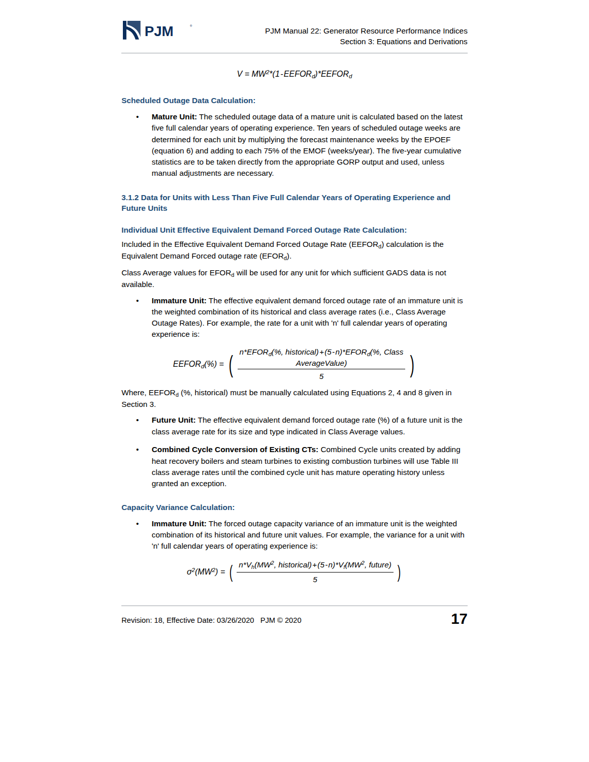PJM ®
PJM Manual 22: Generator Resource Performance Indices
Section 3: Equations and Derivations
V = MW2*(1 - EEFORd)*EEFORd
Scheduled Outage Data Calculation:
Mature Unit: The scheduled outage data of a mature unit is calculated based on the latest five full calendar years of operating experience. Ten years of scheduled outage weeks are determined for each unit by multiplying the forecast maintenance weeks by the EPOEF (equation 6) and adding to each 75% of the EMOF (weeks/year). The five-year cumulative statistics are to be taken directly from the appropriate GORP output and used, unless manual adjustments are necessary.
3.1.2 Data for Units with Less Than Five Full Calendar Years of Operating Experience and Future Units
Individual Unit Effective Equivalent Demand Forced Outage Rate Calculation:
Included in the Effective Equivalent Demand Forced Outage Rate (EEFORd) calculation is the Equivalent Demand Forced outage rate (EFORd).
Class Average values for EFORd will be used for any unit for which sufficient GADS data is not available.
Immature Unit: The effective equivalent demand forced outage rate of an immature unit is the weighted combination of its historical and class average rates (i.e., Class Average Outage Rates). For example, the rate for a unit with 'n' full calendar years of operating experience is:
EEFORd(%) = ( n*EFORd(%, historical) + (5 - n)*EFORd(%, Class
AverageValue) 5 )
Where, EEFORd (%, historical) must be manually calculated using Equations 2, 4 and 8 given in Section 3.
Future Unit: The effective equivalent demand forced outage rate (%) of a future unit is the class average rate for its size and type indicated in Class Average values.
Combined Cycle Conversion of Existing CTs: Combined Cycle units created by adding heat recovery boilers and steam turbines to existing combustion turbines will use Table III class average rates until the combined cycle unit has mature operating history unless granted an exception.
Capacity Variance Calculation:
Immature Unit: The forced outage capacity variance of an immature unit is the weighted combination of its historical and future unit values. For example, the variance for a unit with 'n' full calendar years of operating experience is:
σ2(MW2) = ( n*Vh(MW2, historical) + (5 - n)*Vf(MW2, future) 5 )
Revision: 18, Effective Date: 03/26/2020 PJM © 2020
17